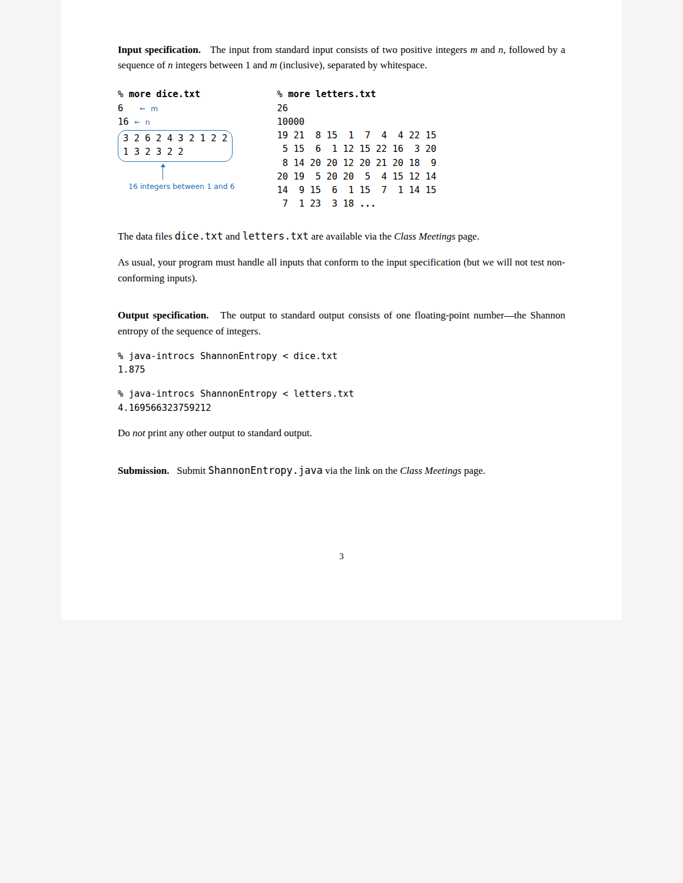Input specification. The input from standard input consists of two positive integers m and n, followed by a sequence of n integers between 1 and m (inclusive), separated by whitespace.
% more dice.txt 6 ← m 16 ← n 3 2 6 2 4 3 2 1 2 2 1 3 2 3 2 2
16 integers between 1 and 6
% more letters.txt 26 10000 19 21 8 15 1 7 4 4 22 15 5 15 6 1 12 15 22 16 3 20 8 14 20 20 12 20 21 20 18 9 20 19 5 20 20 5 4 15 12 14 14 9 15 6 1 15 7 1 14 15 7 1 23 3 18 ...
The data files dice.txt and letters.txt are available via the Class Meetings page.
As usual, your program must handle all inputs that conform to the input specification (but we will not test non-conforming inputs).
Output specification. The output to standard output consists of one floating-point number—the Shannon entropy of the sequence of integers.
% java-introcs ShannonEntropy < dice.txt
1.875
% java-introcs ShannonEntropy < letters.txt
4.169566323759212
Do not print any other output to standard output.
Submission. Submit ShannonEntropy.java via the link on the Class Meetings page.
3